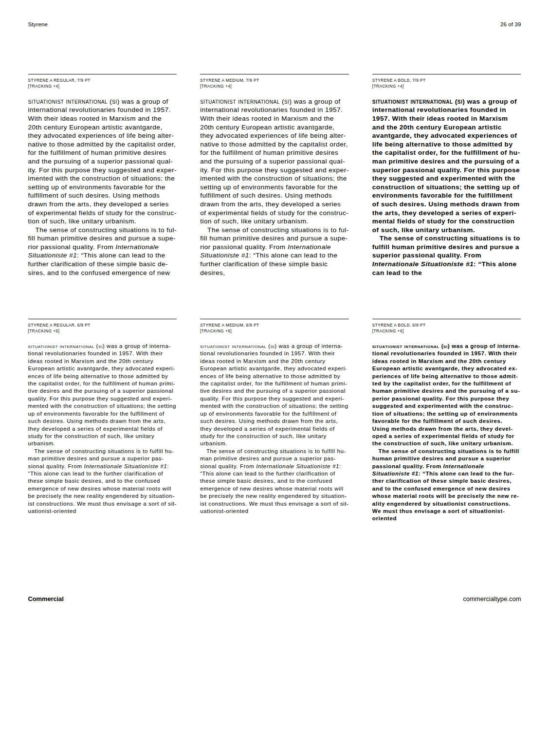Styrene
26 of 39
Styrene A Regular, 7/9 pt
[Tracking +4]
Situationist International (SI) was a group of international revolutionaries founded in 1957. With their ideas rooted in Marxism and the 20th century European artistic avantgarde, they advocated experiences of life being alternative to those admitted by the capitalist order, for the fulfillment of human primitive desires and the pursuing of a superior passional quality. For this purpose they suggested and experimented with the construction of situations; the setting up of environments favorable for the fulfillment of such desires. Using methods drawn from the arts, they developed a series of experimental fields of study for the construction of such, like unitary urbanism.
The sense of constructing situations is to fulfill human primitive desires and pursue a superior passional quality. From Internationale Situationiste #1: “This alone can lead to the further clarification of these simple basic desires, and to the confused emergence of new
Styrene A Medium, 7/9 pt
[Tracking +4]
Situationist International (SI) was a group of international revolutionaries founded in 1957. With their ideas rooted in Marxism and the 20th century European artistic avantgarde, they advocated experiences of life being alternative to those admitted by the capitalist order, for the fulfillment of human primitive desires and the pursuing of a superior passional quality. For this purpose they suggested and experimented with the construction of situations; the setting up of environments favorable for the fulfillment of such desires. Using methods drawn from the arts, they developed a series of experimental fields of study for the construction of such, like unitary urbanism.
The sense of constructing situations is to fulfill human primitive desires and pursue a superior passional quality. From Internationale Situationiste #1: “This alone can lead to the further clarification of these simple basic desires,
Styrene A Bold, 7/9 pt
[Tracking +4]
Situationist International (SI) was a group of international revolutionaries founded in 1957. With their ideas rooted in Marxism and the 20th century European artistic avantgarde, they advocated experiences of life being alternative to those admitted by the capitalist order, for the fulfillment of human primitive desires and the pursuing of a superior passional quality. For this purpose they suggested and experimented with the construction of situations; the setting up of environments favorable for the fulfillment of such desires. Using methods drawn from the arts, they developed a series of experimental fields of study for the construction of such, like unitary urbanism.
The sense of constructing situations is to fulfill human primitive desires and pursue a superior passional quality. From Internationale Situationiste #1: “This alone can lead to the
Styrene A Regular, 6/8 pt
[Tracking +6]
Situationist International (SI) was a group of international revolutionaries founded in 1957. With their ideas rooted in Marxism and the 20th century European artistic avantgarde, they advocated experiences of life being alternative to those admitted by the capitalist order, for the fulfillment of human primitive desires and the pursuing of a superior passional quality. For this purpose they suggested and experimented with the construction of situations; the setting up of environments favorable for the fulfillment of such desires. Using methods drawn from the arts, they developed a series of experimental fields of study for the construction of such, like unitary urbanism.
The sense of constructing situations is to fulfill human primitive desires and pursue a superior passional quality. From Internationale Situationiste #1: “This alone can lead to the further clarification of these simple basic desires, and to the confused emergence of new desires whose material roots will be precisely the new reality engendered by situationist constructions. We must thus envisage a sort of situationist-oriented
Styrene A Medium, 6/8 pt
[Tracking +6]
Situationist International (SI) was a group of international revolutionaries founded in 1957. With their ideas rooted in Marxism and the 20th century European artistic avantgarde, they advocated experiences of life being alternative to those admitted by the capitalist order, for the fulfillment of human primitive desires and the pursuing of a superior passional quality. For this purpose they suggested and experimented with the construction of situations; the setting up of environments favorable for the fulfillment of such desires. Using methods drawn from the arts, they developed a series of experimental fields of study for the construction of such, like unitary urbanism.
The sense of constructing situations is to fulfill human primitive desires and pursue a superior passional quality. From Internationale Situationiste #1: “This alone can lead to the further clarification of these simple basic desires, and to the confused emergence of new desires whose material roots will be precisely the new reality engendered by situationist constructions. We must thus envisage a sort of situationist-oriented
Styrene A Bold, 6/8 pt
[Tracking +6]
Situationist International (SI) was a group of international revolutionaries founded in 1957. With their ideas rooted in Marxism and the 20th century European artistic avantgarde, they advocated experiences of life being alternative to those admitted by the capitalist order, for the fulfillment of human primitive desires and the pursuing of a superior passional quality. For this purpose they suggested and experimented with the construction of situations; the setting up of environments favorable for the fulfillment of such desires. Using methods drawn from the arts, they developed a series of experimental fields of study for the construction of such, like unitary urbanism.
The sense of constructing situations is to fulfill human primitive desires and pursue a superior passional quality. From Internationale Situationiste #1: “This alone can lead to the further clarification of these simple basic desires, and to the confused emergence of new desires whose material roots will be precisely the new reality engendered by situationist constructions. We must thus envisage a sort of situationist-oriented
Commercial
commercialtype.com